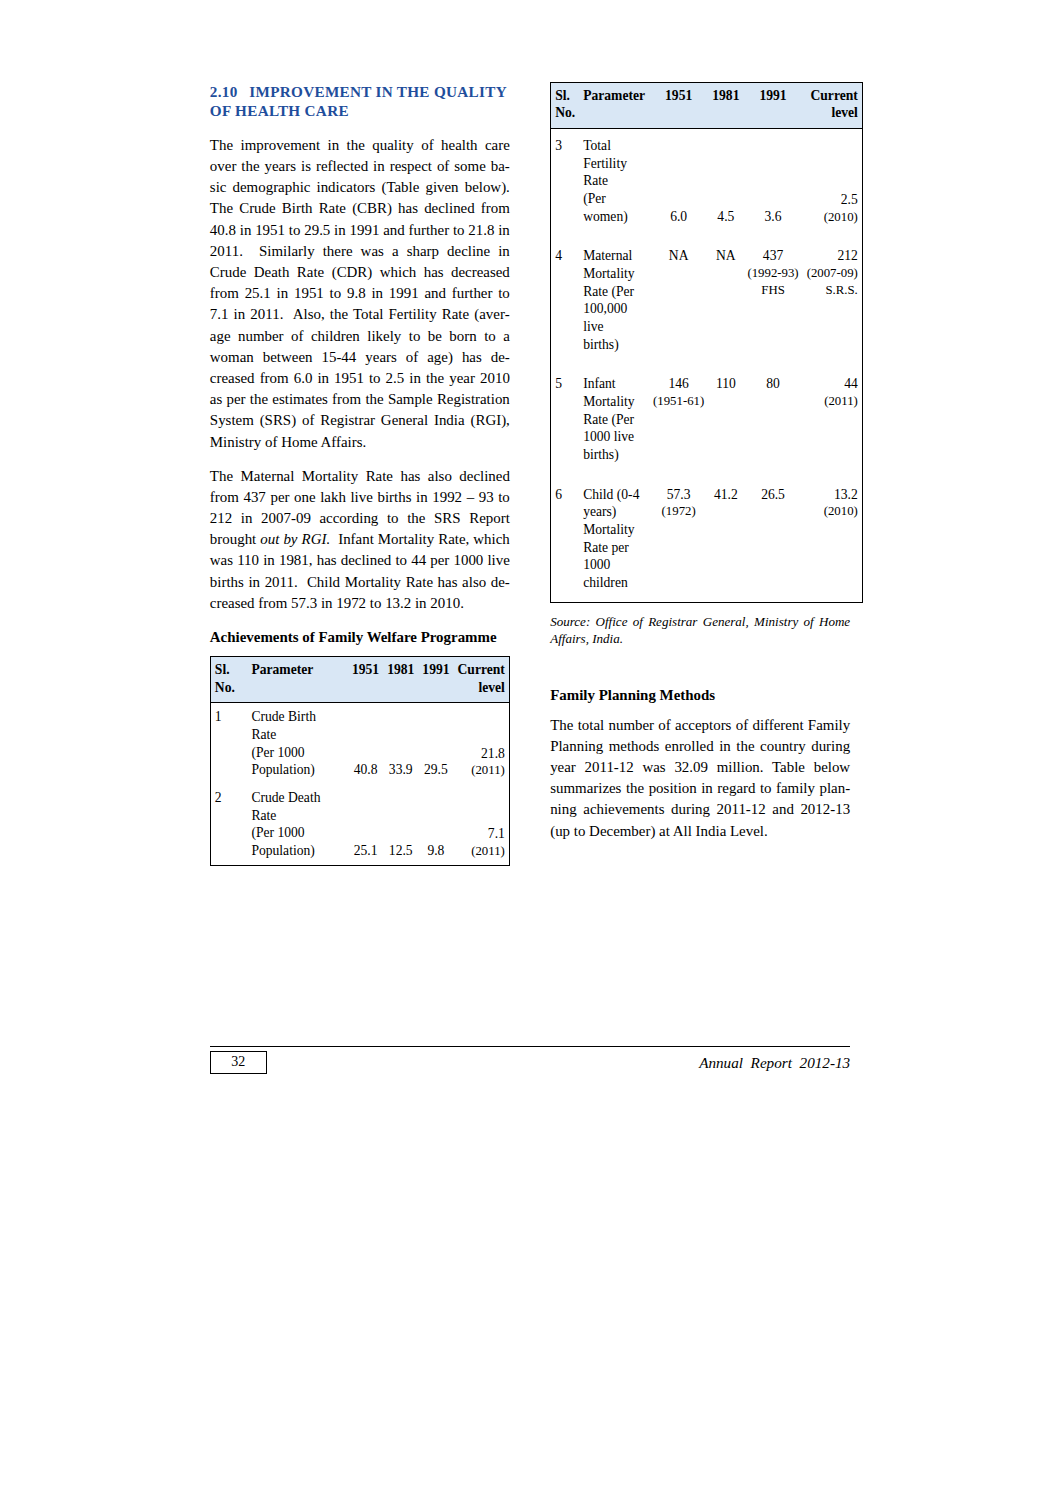2.10 IMPROVEMENT IN THE QUALITY OF HEALTH CARE
The improvement in the quality of health care over the years is reflected in respect of some basic demographic indicators (Table given below). The Crude Birth Rate (CBR) has declined from 40.8 in 1951 to 29.5 in 1991 and further to 21.8 in 2011. Similarly there was a sharp decline in Crude Death Rate (CDR) which has decreased from 25.1 in 1951 to 9.8 in 1991 and further to 7.1 in 2011. Also, the Total Fertility Rate (average number of children likely to be born to a woman between 15-44 years of age) has decreased from 6.0 in 1951 to 2.5 in the year 2010 as per the estimates from the Sample Registration System (SRS) of Registrar General India (RGI), Ministry of Home Affairs.
The Maternal Mortality Rate has also declined from 437 per one lakh live births in 1992 – 93 to 212 in 2007-09 according to the SRS Report brought out by RGI. Infant Mortality Rate, which was 110 in 1981, has declined to 44 per 1000 live births in 2011. Child Mortality Rate has also decreased from 57.3 in 1972 to 13.2 in 2010.
Achievements of Family Welfare Programme
| Sl. No. | Parameter | 1951 | 1981 | 1991 | Current level |
| --- | --- | --- | --- | --- | --- |
| 1 | Crude Birth Rate (Per 1000 Population) | 40.8 | 33.9 | 29.5 | 21.8 (2011) |
| 2 | Crude Death Rate (Per 1000 Population) | 25.1 | 12.5 | 9.8 | 7.1 (2011) |
| Sl. No. | Parameter | 1951 | 1981 | 1991 | Current level |
| --- | --- | --- | --- | --- | --- |
| 3 | Total Fertility Rate (Per women) | 6.0 | 4.5 | 3.6 | 2.5 (2010) |
| 4 | Maternal Mortality Rate (Per 100,000 live births) | NA | NA | 437 (1992-93) FHS | 212 (2007-09) S.R.S. |
| 5 | Infant Mortality Rate (Per 1000 live births) | 146 (1951-61) | 110 | 80 | 44 (2011) |
| 6 | Child (0-4 years) Mortality Rate per 1000 children | 57.3 (1972) | 41.2 | 26.5 | 13.2 (2010) |
Source: Office of Registrar General, Ministry of Home Affairs, India.
Family Planning Methods
The total number of acceptors of different Family Planning methods enrolled in the country during year 2011-12 was 32.09 million. Table below summarizes the position in regard to family planning achievements during 2011-12 and 2012-13 (up to December) at All India Level.
32
Annual Report 2012-13